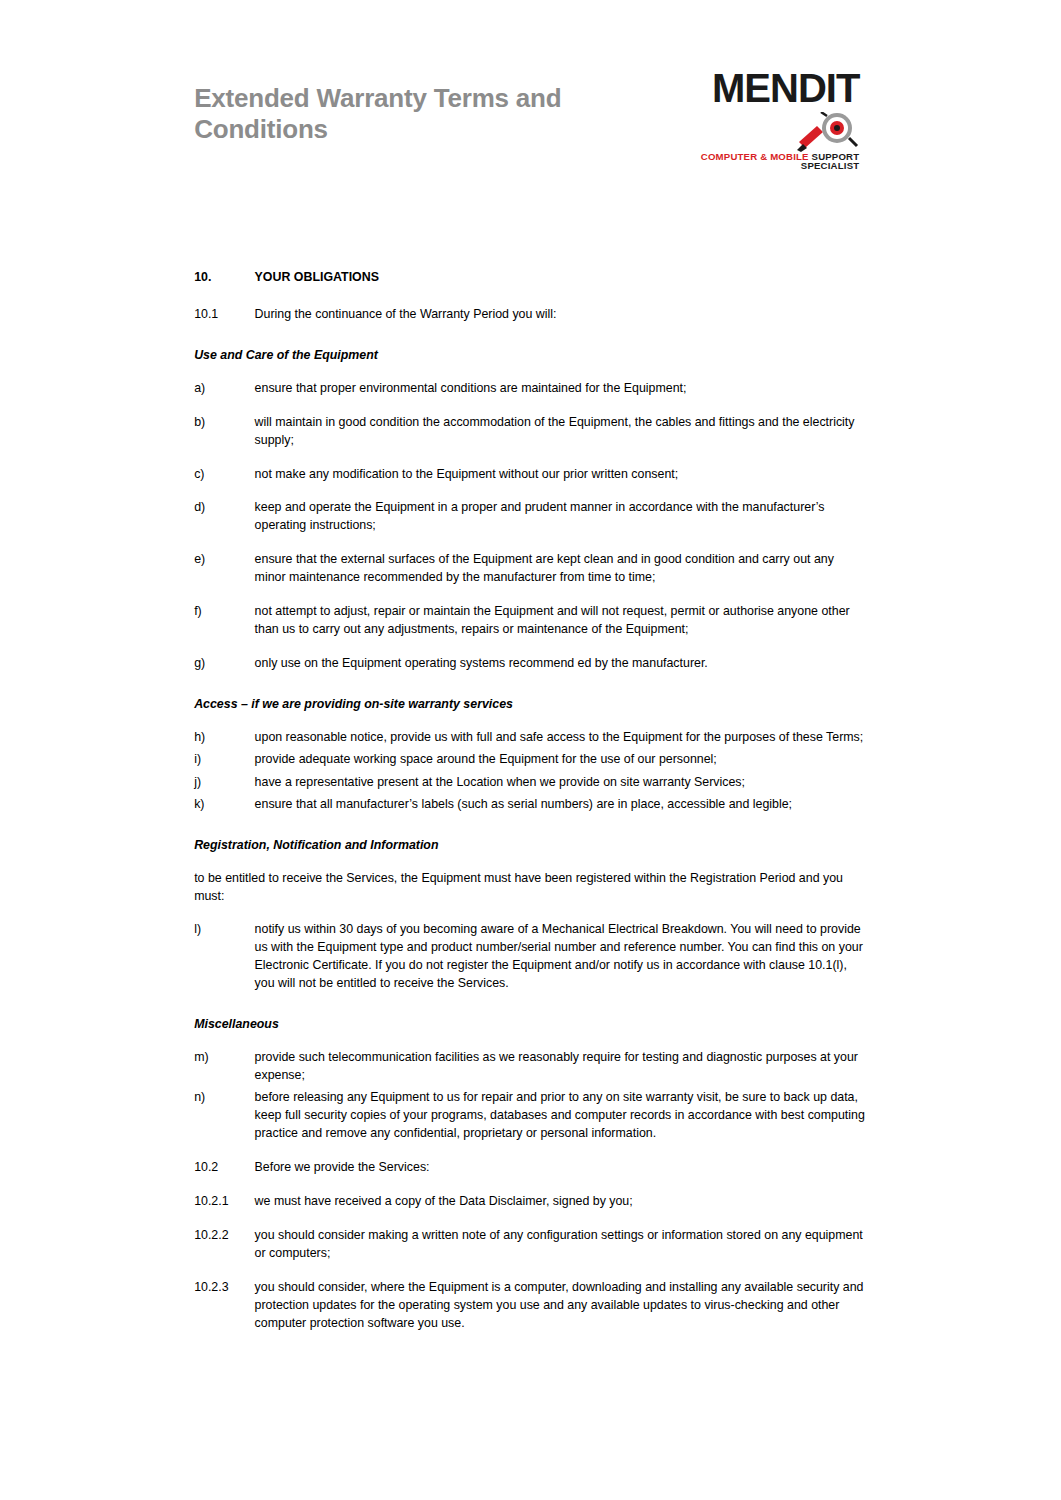Extended Warranty Terms and Conditions
MENDIT
COMPUTER & MOBILE SUPPORT SPECIALIST
10. YOUR OBLIGATIONS
10.1 During the continuance of the Warranty Period you will:
Use and Care of the Equipment
a) ensure that proper environmental conditions are maintained for the Equipment;
b) will maintain in good condition the accommodation of the Equipment, the cables and fittings and the electricity supply;
c) not make any modification to the Equipment without our prior written consent;
d) keep and operate the Equipment in a proper and prudent manner in accordance with the manufacturer’s operating instructions;
e) ensure that the external surfaces of the Equipment are kept clean and in good condition and carry out any minor maintenance recommended by the manufacturer from time to time;
f) not attempt to adjust, repair or maintain the Equipment and will not request, permit or authorise anyone other than us to carry out any adjustments, repairs or maintenance of the Equipment;
g) only use on the Equipment operating systems recommend ed by the manufacturer.
Access – if we are providing on-site warranty services
h) upon reasonable notice, provide us with full and safe access to the Equipment for the purposes of these Terms;
i) provide adequate working space around the Equipment for the use of our personnel;
j) have a representative present at the Location when we provide on site warranty Services;
k) ensure that all manufacturer’s labels (such as serial numbers) are in place, accessible and legible;
Registration, Notification and Information
to be entitled to receive the Services, the Equipment must have been registered within the Registration Period and you must:
l) notify us within 30 days of you becoming aware of a Mechanical Electrical Breakdown. You will need to provide us with the Equipment type and product number/serial number and reference number. You can find this on your Electronic Certificate. If you do not register the Equipment and/or notify us in accordance with clause 10.1(l), you will not be entitled to receive the Services.
Miscellaneous
m) provide such telecommunication facilities as we reasonably require for testing and diagnostic purposes at your expense;
n) before releasing any Equipment to us for repair and prior to any on site warranty visit, be sure to back up data, keep full security copies of your programs, databases and computer records in accordance with best computing practice and remove any confidential, proprietary or personal information.
10.2 Before we provide the Services:
10.2.1 we must have received a copy of the Data Disclaimer, signed by you;
10.2.2 you should consider making a written note of any configuration settings or information stored on any equipment or computers;
10.2.3 you should consider, where the Equipment is a computer, downloading and installing any available security and protection updates for the operating system you use and any available updates to virus-checking and other computer protection software you use.